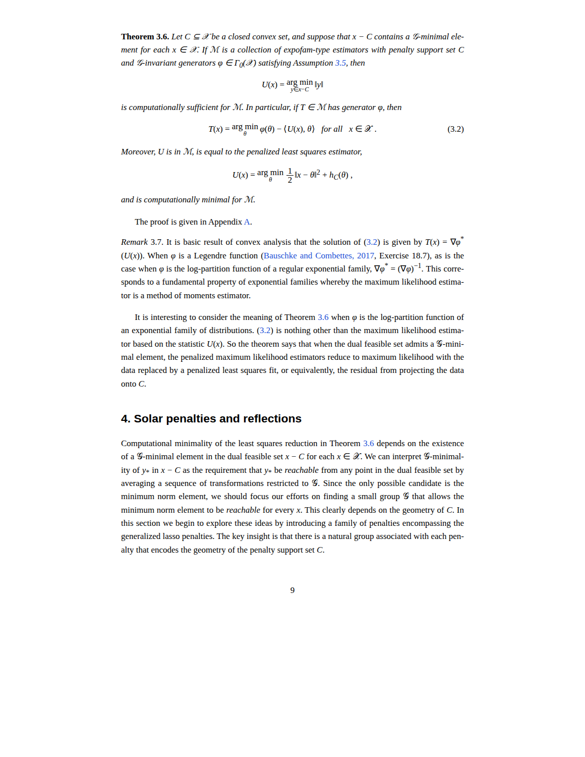Theorem 3.6. Let C ⊆ 𝒳 be a closed convex set, and suppose that x − C contains a 𝒢-minimal element for each x ∈ 𝒳. If ℳ is a collection of expofam-type estimators with penalty support set C and 𝒢-invariant generators φ ∈ Γ0(𝒳) satisfying Assumption 3.5, then
U(x) = arg min y∈x−C ‖y‖
is computationally sufficient for ℳ. In particular, if T ∈ ℳ has generator φ, then
T(x) = arg min θ φ(θ) − ⟨U(x), θ⟩ for all x ∈ 𝒳 . (3.2)
Moreover, U is in ℳ, is equal to the penalized least squares estimator,
U(x) = arg min θ 12‖x − θ‖2 + hC(θ) ,
and is computationally minimal for ℳ.
The proof is given in Appendix A.
Remark 3.7. It is basic result of convex analysis that the solution of (3.2) is given by T(x) = ∇φ*(U(x)). When φ is a Legendre function (Bauschke and Combettes, 2017, Exercise 18.7), as is the case when φ is the log-partition function of a regular exponential family, ∇φ* = (∇φ)−1. This corresponds to a fundamental property of exponential families whereby the maximum likelihood estimator is a method of moments estimator.
It is interesting to consider the meaning of Theorem 3.6 when φ is the log-partition function of an exponential family of distributions. (3.2) is nothing other than the maximum likelihood estimator based on the statistic U(x). So the theorem says that when the dual feasible set admits a 𝒢-minimal element, the penalized maximum likelihood estimators reduce to maximum likelihood with the data replaced by a penalized least squares fit, or equivalently, the residual from projecting the data onto C.
4. Solar penalties and reflections
Computational minimality of the least squares reduction in Theorem 3.6 depends on the existence of a 𝒢-minimal element in the dual feasible set x − C for each x ∈ 𝒳. We can interpret 𝒢-minimality of y* in x − C as the requirement that y* be reachable from any point in the dual feasible set by averaging a sequence of transformations restricted to 𝒢. Since the only possible candidate is the minimum norm element, we should focus our efforts on finding a small group 𝒢 that allows the minimum norm element to be reachable for every x. This clearly depends on the geometry of C. In this section we begin to explore these ideas by introducing a family of penalties encompassing the generalized lasso penalties. The key insight is that there is a natural group associated with each penalty that encodes the geometry of the penalty support set C.
9